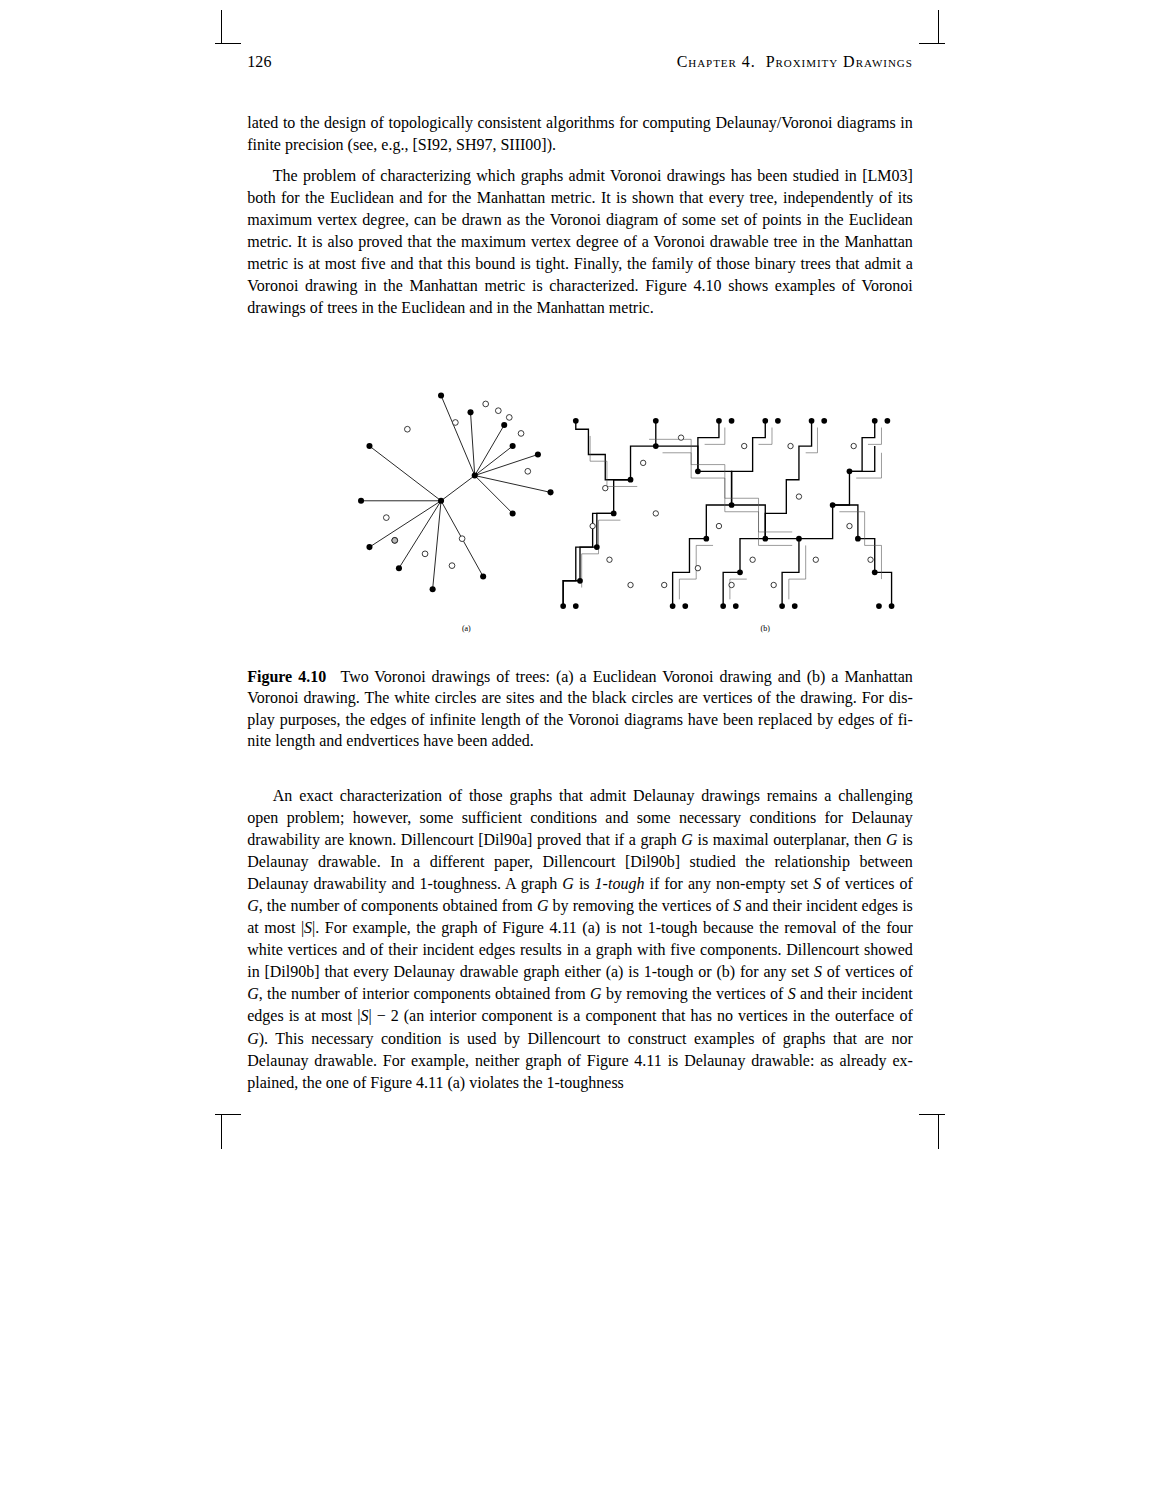126 Chapter 4. Proximity Drawings
lated to the design of topologically consistent algorithms for computing Delaunay/Voronoi diagrams in finite precision (see, e.g., [SI92, SH97, SIII00]).
The problem of characterizing which graphs admit Voronoi drawings has been studied in [LM03] both for the Euclidean and for the Manhattan metric. It is shown that every tree, independently of its maximum vertex degree, can be drawn as the Voronoi diagram of some set of points in the Euclidean metric. It is also proved that the maximum vertex degree of a Voronoi drawable tree in the Manhattan metric is at most five and that this bound is tight. Finally, the family of those binary trees that admit a Voronoi drawing in the Manhattan metric is characterized. Figure 4.10 shows examples of Voronoi drawings of trees in the Euclidean and in the Manhattan metric.
(a) (b)
Figure 4.10 Two Voronoi drawings of trees: (a) a Euclidean Voronoi drawing and (b) a Manhattan Voronoi drawing. The white circles are sites and the black circles are vertices of the drawing. For display purposes, the edges of infinite length of the Voronoi diagrams have been replaced by edges of finite length and endvertices have been added.
An exact characterization of those graphs that admit Delaunay drawings remains a challenging open problem; however, some sufficient conditions and some necessary conditions for Delaunay drawability are known. Dillencourt [Dil90a] proved that if a graph G is maximal outerplanar, then G is Delaunay drawable. In a different paper, Dillencourt [Dil90b] studied the relationship between Delaunay drawability and 1-toughness. A graph G is 1-tough if for any non-empty set S of vertices of G, the number of components obtained from G by removing the vertices of S and their incident edges is at most |S|. For example, the graph of Figure 4.11 (a) is not 1-tough because the removal of the four white vertices and of their incident edges results in a graph with five components. Dillencourt showed in [Dil90b] that every Delaunay drawable graph either (a) is 1-tough or (b) for any set S of vertices of G, the number of interior components obtained from G by removing the vertices of S and their incident edges is at most |S| − 2 (an interior component is a component that has no vertices in the outerface of G). This necessary condition is used by Dillencourt to construct examples of graphs that are nor Delaunay drawable. For example, neither graph of Figure 4.11 is Delaunay drawable: as already explained, the one of Figure 4.11 (a) violates the 1-toughness